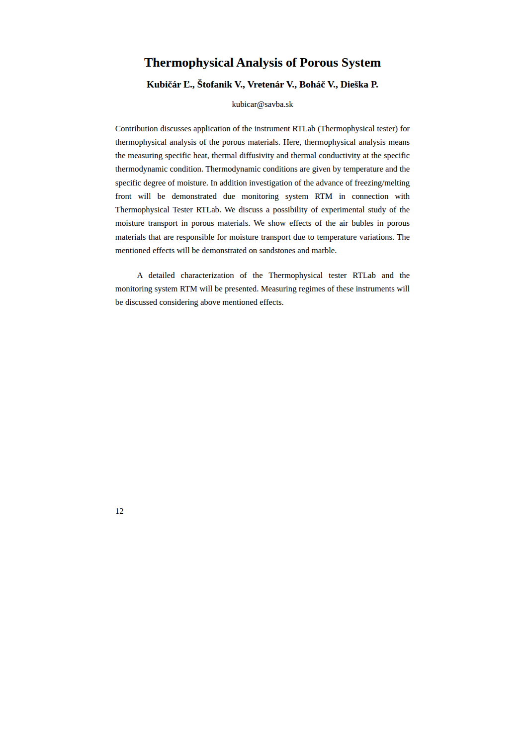Thermophysical Analysis of Porous System
Kubičár Ľ., Štofanik V., Vretenár V., Boháč V., Dieška P.
kubicar@savba.sk
Contribution discusses application of the instrument RTLab (Thermophysical tester) for thermophysical analysis of the porous materials. Here, thermophysical analysis means the measuring specific heat, thermal diffusivity and thermal conductivity at the specific thermodynamic condition. Thermodynamic conditions are given by temperature and the specific degree of moisture. In addition investigation of the advance of freezing/melting front will be demonstrated due monitoring system RTM in connection with Thermophysical Tester RTLab. We discuss a possibility of experimental study of the moisture transport in porous materials. We show effects of the air bubles in porous materials that are responsible for moisture transport due to temperature variations. The mentioned effects will be demonstrated on sandstones and marble.
A detailed characterization of the Thermophysical tester RTLab and the monitoring system RTM will be presented. Measuring regimes of these instruments will be discussed considering above mentioned effects.
12